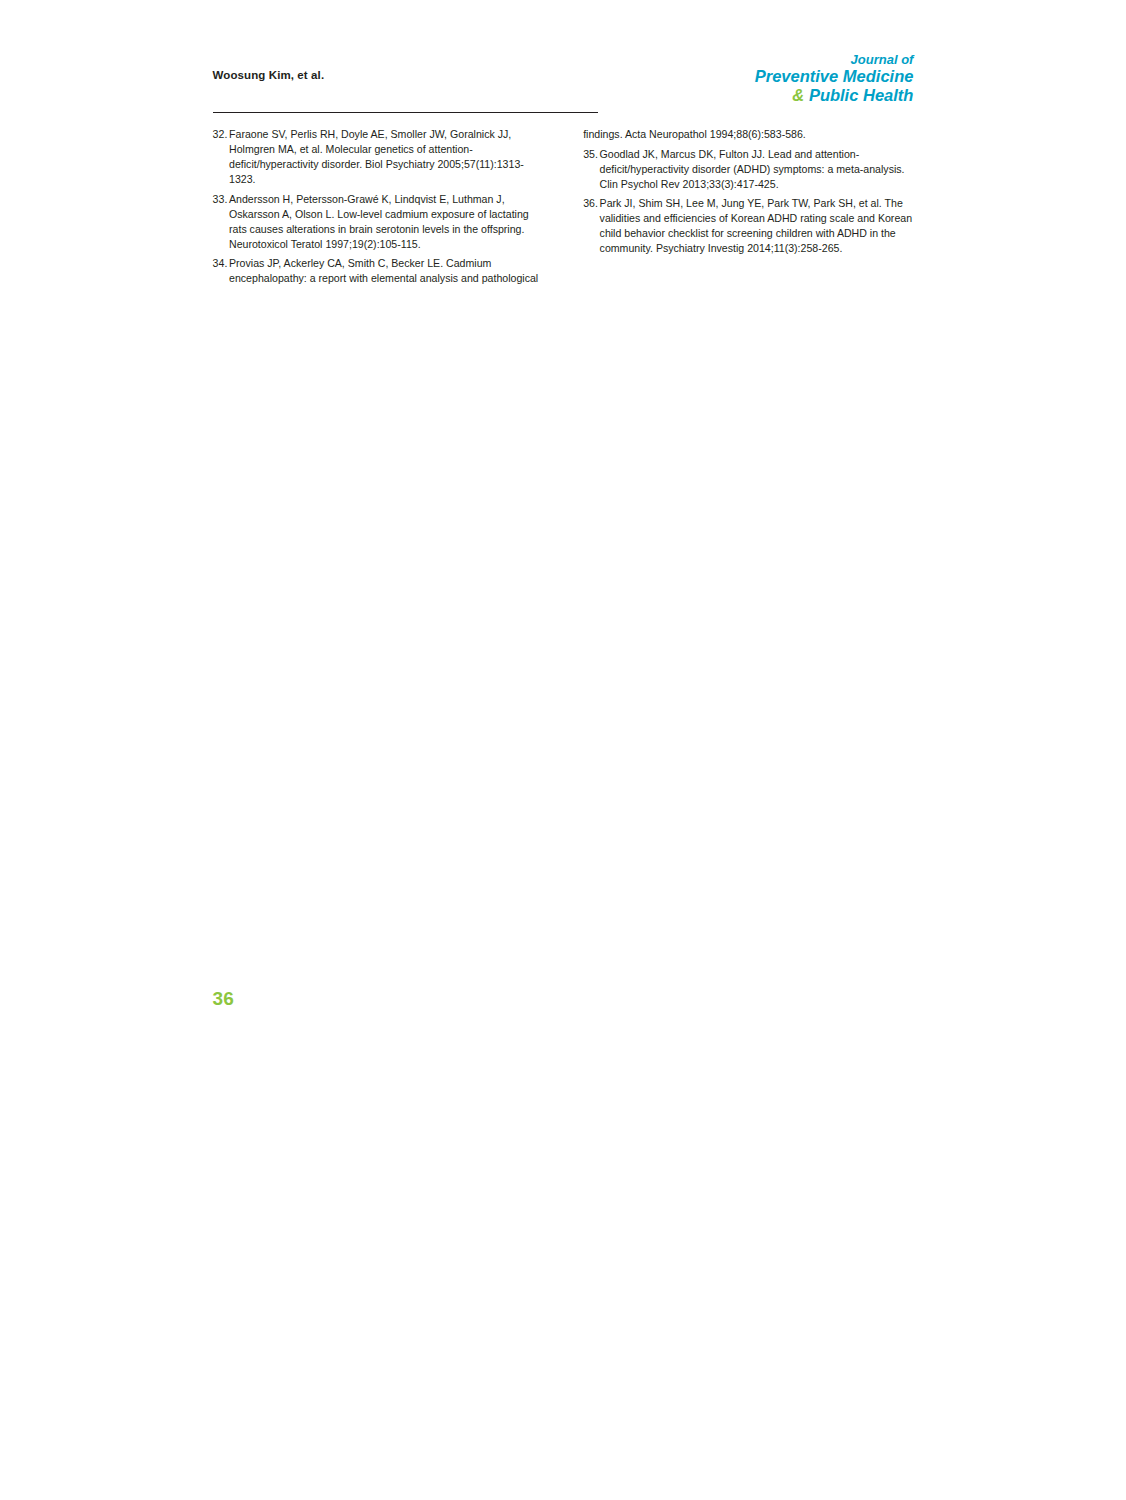Woosung Kim, et al.
Journal of
Preventive Medicine
& Public Health
32. Faraone SV, Perlis RH, Doyle AE, Smoller JW, Goralnick JJ, Holmgren MA, et al. Molecular genetics of attention-deficit/hyperactivity disorder. Biol Psychiatry 2005;57(11):1313-1323.
33. Andersson H, Petersson-Grawé K, Lindqvist E, Luthman J, Oskarsson A, Olson L. Low-level cadmium exposure of lactating rats causes alterations in brain serotonin levels in the offspring. Neurotoxicol Teratol 1997;19(2):105-115.
34. Provias JP, Ackerley CA, Smith C, Becker LE. Cadmium encephalopathy: a report with elemental analysis and pathological
findings. Acta Neuropathol 1994;88(6):583-586.
35. Goodlad JK, Marcus DK, Fulton JJ. Lead and attention-deficit/hyperactivity disorder (ADHD) symptoms: a meta-analysis. Clin Psychol Rev 2013;33(3):417-425.
36. Park JI, Shim SH, Lee M, Jung YE, Park TW, Park SH, et al. The validities and efficiencies of Korean ADHD rating scale and Korean child behavior checklist for screening children with ADHD in the community. Psychiatry Investig 2014;11(3):258-265.
36